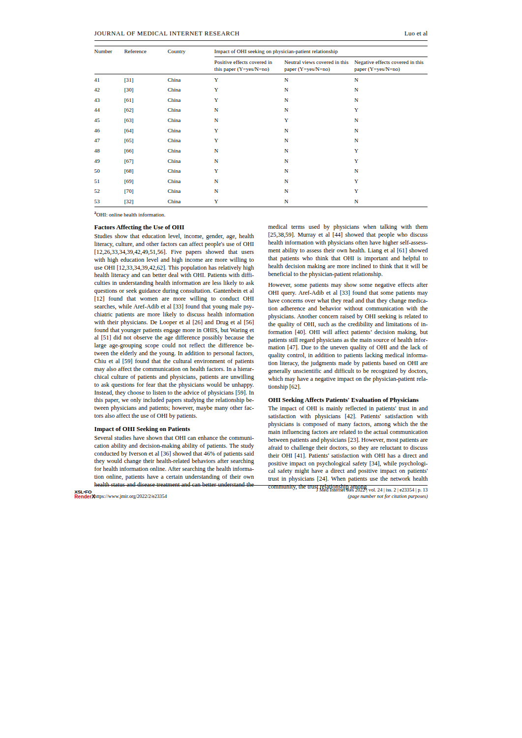JOURNAL OF MEDICAL INTERNET RESEARCH
Luo et al
| Number | Reference | Country | Impact of OHI seeking on physician-patient relationship |
| --- | --- | --- | --- |
| | | | Positive effects covered in this paper (Y=yes/N=no) | Neutral views covered in this paper (Y=yes/N=no) | Negative effects covered in this paper (Y=yes/N=no) |
| 41 | [31] | China | Y | N | N |
| 42 | [30] | China | Y | N | N |
| 43 | [61] | China | Y | N | N |
| 44 | [62] | China | N | N | Y |
| 45 | [63] | China | N | Y | N |
| 46 | [64] | China | Y | N | N |
| 47 | [65] | China | Y | N | N |
| 48 | [66] | China | N | N | Y |
| 49 | [67] | China | N | N | Y |
| 50 | [68] | China | Y | N | N |
| 51 | [69] | China | N | N | Y |
| 52 | [70] | China | N | N | Y |
| 53 | [32] | China | Y | N | N |
aOHI: online health information.
Factors Affecting the Use of OHI
Studies show that education level, income, gender, age, health literacy, culture, and other factors can affect people's use of OHI [12,26,33,34,39,42,49,51,56]. Five papers showed that users with high education level and high income are more willing to use OHI [12,33,34,39,42,62]. This population has relatively high health literacy and can better deal with OHI. Patients with difficulties in understanding health information are less likely to ask questions or seek guidance during consultation. Gantenbein et al [12] found that women are more willing to conduct OHI searches, while Aref-Adib et al [33] found that young male psychiatric patients are more likely to discuss health information with their physicians. De Looper et al [26] and Drug et al [56] found that younger patients engage more in OHIS, but Waring et al [51] did not observe the age difference possibly because the large age-grouping scope could not reflect the difference between the elderly and the young. In addition to personal factors, Chiu et al [59] found that the cultural environment of patients may also affect the communication on health factors. In a hierarchical culture of patients and physicians, patients are unwilling to ask questions for fear that the physicians would be unhappy. Instead, they choose to listen to the advice of physicians [59]. In this paper, we only included papers studying the relationship between physicians and patients; however, maybe many other factors also affect the use of OHI by patients.
Impact of OHI Seeking on Patients
Several studies have shown that OHI can enhance the communication ability and decision-making ability of patients. The study conducted by Iverson et al [36] showed that 46% of patients said they would change their health-related behaviors after searching for health information online. After searching the health information online, patients have a certain understanding of their own health status and disease treatment and can better understand the medical terms used by physicians when talking with them [25,38,59]. Murray et al [44] showed that people who discuss health information with physicians often have higher self-assessment ability to assess their own health. Liang et al [61] showed that patients who think that OHI is important and helpful to health decision making are more inclined to think that it will be beneficial to the physician-patient relationship.
However, some patients may show some negative effects after OHI query. Aref-Adib et al [33] found that some patients may have concerns over what they read and that they change medication adherence and behavior without communication with the physicians. Another concern raised by OHI seeking is related to the quality of OHI, such as the credibility and limitations of information [40]. OHI will affect patients’ decision making, but patients still regard physicians as the main source of health information [47]. Due to the uneven quality of OHI and the lack of quality control, in addition to patients lacking medical information literacy, the judgments made by patients based on OHI are generally unscientific and difficult to be recognized by doctors, which may have a negative impact on the physician-patient relationship [62].
OHI Seeking Affects Patients' Evaluation of Physicians
The impact of OHI is mainly reflected in patients' trust in and satisfaction with physicians [42]. Patients' satisfaction with physicians is composed of many factors, among which the the main influencing factors are related to the actual communication between patients and physicians [23]. However, most patients are afraid to challenge their doctors, so they are reluctant to discuss their OHI [41]. Patients' satisfaction with OHI has a direct and positive impact on psychological safety [34], while psychological safety might have a direct and positive impact on patients' trust in physicians [24]. When patients use the network health community, the trust relationship among
XSL•FO
Render X
https://www.jmir.org/2022/2/e23354
J Med Internet Res 2022 | vol. 24 | iss. 2 | e23354 | p. 13
(page number not for citation purposes)